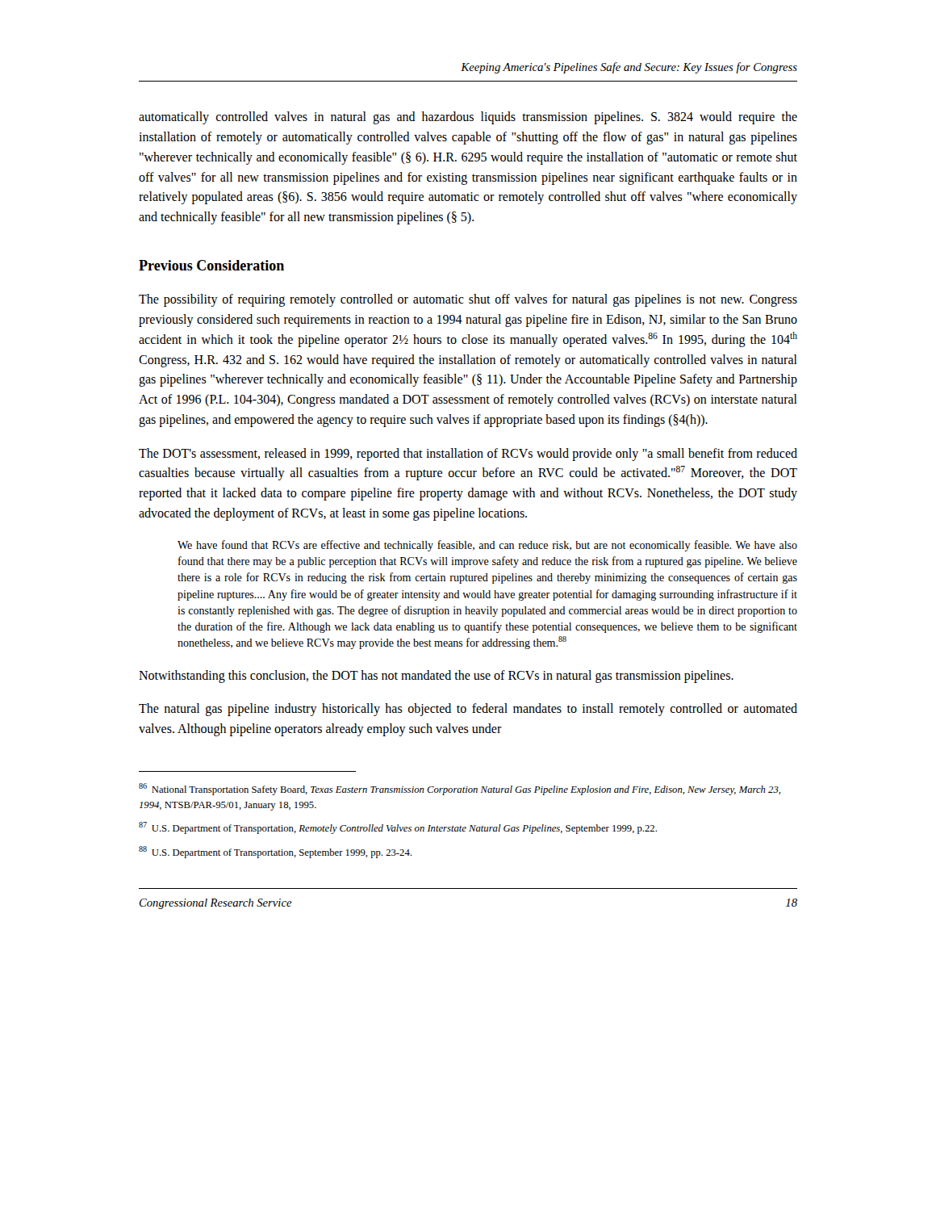Keeping America's Pipelines Safe and Secure: Key Issues for Congress
automatically controlled valves in natural gas and hazardous liquids transmission pipelines. S. 3824 would require the installation of remotely or automatically controlled valves capable of "shutting off the flow of gas" in natural gas pipelines "wherever technically and economically feasible" (§ 6). H.R. 6295 would require the installation of "automatic or remote shut off valves" for all new transmission pipelines and for existing transmission pipelines near significant earthquake faults or in relatively populated areas (§6). S. 3856 would require automatic or remotely controlled shut off valves "where economically and technically feasible" for all new transmission pipelines (§ 5).
Previous Consideration
The possibility of requiring remotely controlled or automatic shut off valves for natural gas pipelines is not new. Congress previously considered such requirements in reaction to a 1994 natural gas pipeline fire in Edison, NJ, similar to the San Bruno accident in which it took the pipeline operator 2½ hours to close its manually operated valves.86 In 1995, during the 104th Congress, H.R. 432 and S. 162 would have required the installation of remotely or automatically controlled valves in natural gas pipelines "wherever technically and economically feasible" (§ 11). Under the Accountable Pipeline Safety and Partnership Act of 1996 (P.L. 104-304), Congress mandated a DOT assessment of remotely controlled valves (RCVs) on interstate natural gas pipelines, and empowered the agency to require such valves if appropriate based upon its findings (§4(h)).
The DOT's assessment, released in 1999, reported that installation of RCVs would provide only "a small benefit from reduced casualties because virtually all casualties from a rupture occur before an RVC could be activated."87 Moreover, the DOT reported that it lacked data to compare pipeline fire property damage with and without RCVs. Nonetheless, the DOT study advocated the deployment of RCVs, at least in some gas pipeline locations.
We have found that RCVs are effective and technically feasible, and can reduce risk, but are not economically feasible. We have also found that there may be a public perception that RCVs will improve safety and reduce the risk from a ruptured gas pipeline. We believe there is a role for RCVs in reducing the risk from certain ruptured pipelines and thereby minimizing the consequences of certain gas pipeline ruptures.... Any fire would be of greater intensity and would have greater potential for damaging surrounding infrastructure if it is constantly replenished with gas. The degree of disruption in heavily populated and commercial areas would be in direct proportion to the duration of the fire. Although we lack data enabling us to quantify these potential consequences, we believe them to be significant nonetheless, and we believe RCVs may provide the best means for addressing them.88
Notwithstanding this conclusion, the DOT has not mandated the use of RCVs in natural gas transmission pipelines.
The natural gas pipeline industry historically has objected to federal mandates to install remotely controlled or automated valves. Although pipeline operators already employ such valves under
86 National Transportation Safety Board, Texas Eastern Transmission Corporation Natural Gas Pipeline Explosion and Fire, Edison, New Jersey, March 23, 1994, NTSB/PAR-95/01, January 18, 1995.
87 U.S. Department of Transportation, Remotely Controlled Valves on Interstate Natural Gas Pipelines, September 1999, p.22.
88 U.S. Department of Transportation, September 1999, pp. 23-24.
Congressional Research Service 18